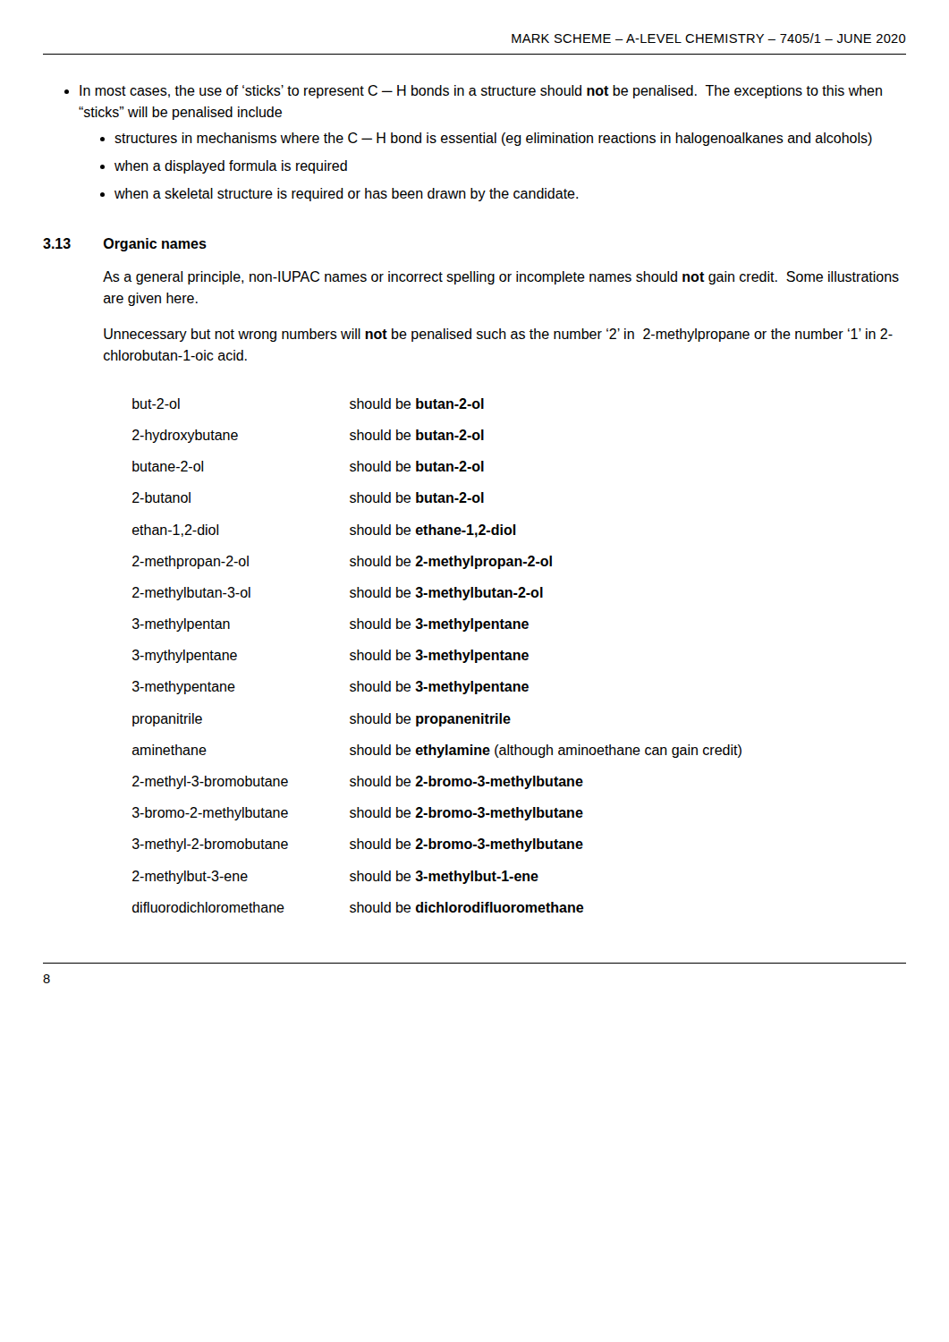MARK SCHEME – A-LEVEL CHEMISTRY – 7405/1 – JUNE 2020
In most cases, the use of ‘sticks’ to represent C ─ H bonds in a structure should not be penalised. The exceptions to this when “sticks” will be penalised include
structures in mechanisms where the C ─ H bond is essential (eg elimination reactions in halogenoalkanes and alcohols)
when a displayed formula is required
when a skeletal structure is required or has been drawn by the candidate.
3.13 Organic names
As a general principle, non-IUPAC names or incorrect spelling or incomplete names should not gain credit. Some illustrations are given here.
Unnecessary but not wrong numbers will not be penalised such as the number ‘2’ in 2-methylpropane or the number ‘1’ in 2-chlorobutan-1-oic acid.
| but-2-ol | should be butan-2-ol |
| 2-hydroxybutane | should be butan-2-ol |
| butane-2-ol | should be butan-2-ol |
| 2-butanol | should be butan-2-ol |
| ethan-1,2-diol | should be ethane-1,2-diol |
| 2-methpropan-2-ol | should be 2-methylpropan-2-ol |
| 2-methylbutan-3-ol | should be 3-methylbutan-2-ol |
| 3-methylpentan | should be 3-methylpentane |
| 3-mythylpentane | should be 3-methylpentane |
| 3-methypentane | should be 3-methylpentane |
| propanitrile | should be propanenitrile |
| aminethane | should be ethylamine (although aminoethane can gain credit) |
| 2-methyl-3-bromobutane | should be 2-bromo-3-methylbutane |
| 3-bromo-2-methylbutane | should be 2-bromo-3-methylbutane |
| 3-methyl-2-bromobutane | should be 2-bromo-3-methylbutane |
| 2-methylbut-3-ene | should be 3-methylbut-1-ene |
| difluorodichloromethane | should be dichlorodifluoromethane |
8